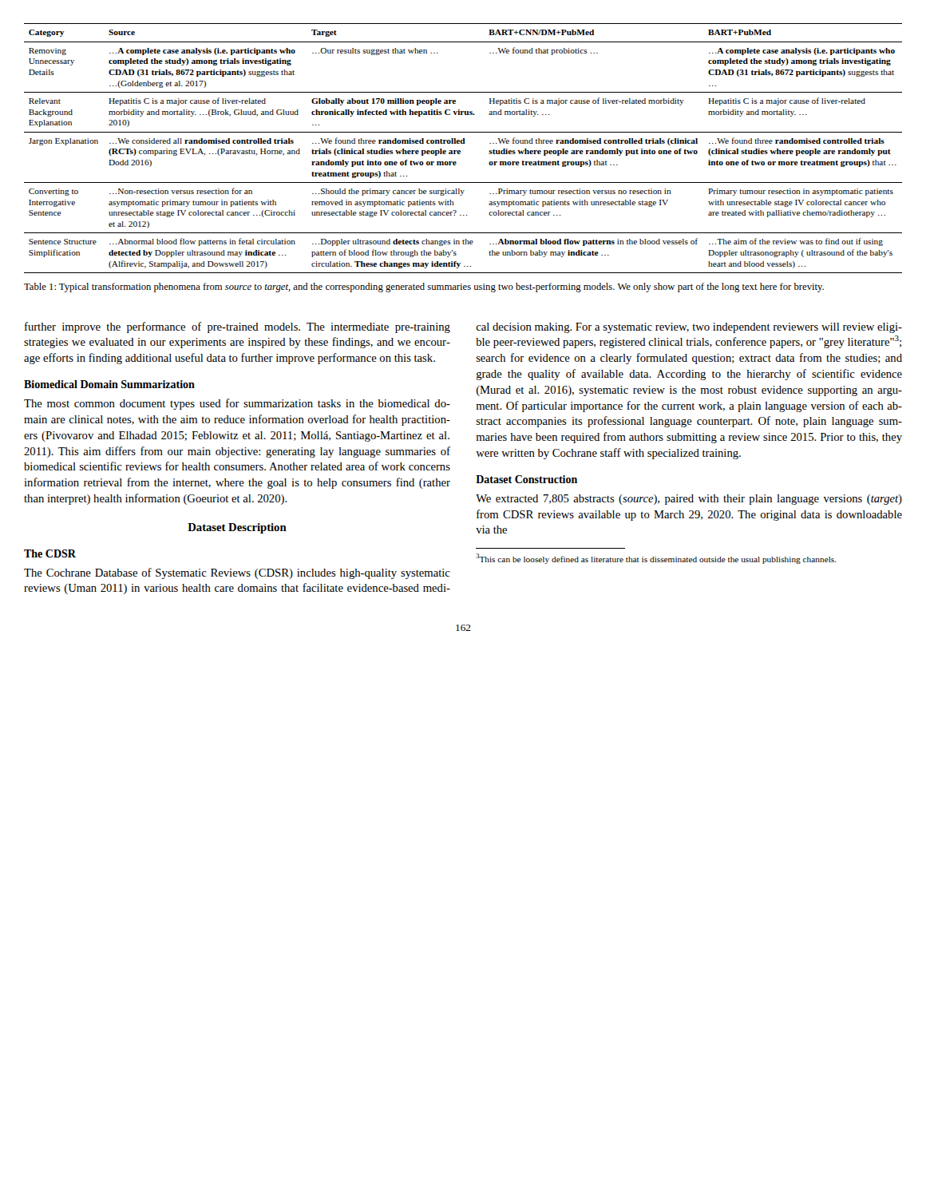Table 1: Typical transformation phenomena from source to target , and the corresponding generated summaries using two best-performing models. We only show part of the long text here for brevity.
| Category | Source | Target | BART+CNN/DM+PubMed | BART+PubMed |
| --- | --- | --- | --- | --- |
| Removing Unnecessary Details | … A complete case analysis (i.e. participants who completed the study) among trials investigating CDAD (31 trials, 8672 participants) suggests that …(Goldenberg et al. 2017) | …Our results suggest that when … | …We found that probiotics … | … A complete case analysis (i.e. participants who completed the study) among trials investigating CDAD (31 trials, 8672 participants) suggests that … |
| Relevant Background Explanation | Hepatitis C is a major cause of liver-related morbidity and mortality. …(Brok, Gluud, and Gluud 2010) | Globally about 170 million people are chronically infected with hepatitis C virus. … | Hepatitis C is a major cause of liver-related morbidity and mortality. … | Hepatitis C is a major cause of liver-related morbidity and mortality. … |
| Jargon Explanation | …We considered all randomised controlled trials (RCTs) comparing EVLA, …(Paravastu, Horne, and Dodd 2016) | …We found three randomised controlled trials (clinical studies where people are randomly put into one of two or more treatment groups) that … | …We found three randomised controlled trials (clinical studies where people are randomly put into one of two or more treatment groups) that … | …We found three randomised controlled trials (clinical studies where people are randomly put into one of two or more treatment groups) that … |
| Converting to Interrogative Sentence | …Non-resection versus resection for an asymptomatic primary tumour in patients with unresectable stage IV colorectal cancer …(Cirocchi et al. 2012) | …Should the primary cancer be surgically removed in asymptomatic patients with unresectable stage IV colorectal cancer? … | …Primary tumour resection versus no resection in asymptomatic patients with unresectable stage IV colorectal cancer … | Primary tumour resection in asymptomatic patients with unresectable stage IV colorectal cancer who are treated with palliative chemo/radiotherapy … |
| Sentence Structure Simplification | …Abnormal blood flow patterns in fetal circulation detected by Doppler ultrasound may indicate …(Alfirevic, Stampalija, and Dowswell 2017) | …Doppler ultrasound detects changes in the pattern of blood flow through the baby's circulation. These changes may identify … | … Abnormal blood flow patterns in the blood vessels of the unborn baby may indicate … | …The aim of the review was to find out if using Doppler ultrasonography ( ultrasound of the baby's heart and blood vessels) … |
further improve the performance of pre-trained models. The intermediate pre-training strategies we evaluated in our experiments are inspired by these findings, and we encourage efforts in finding additional useful data to further improve performance on this task.
Biomedical Domain Summarization
The most common document types used for summarization tasks in the biomedical domain are clinical notes, with the aim to reduce information overload for health practitioners (Pivovarov and Elhadad 2015; Feblowitz et al. 2011; Mollá, Santiago-Martinez et al. 2011). This aim differs from our main objective: generating lay language summaries of biomedical scientific reviews for health consumers. Another related area of work concerns information retrieval from the internet, where the goal is to help consumers find (rather than interpret) health information (Goeuriot et al. 2020).
Dataset Description
The CDSR
The Cochrane Database of Systematic Reviews (CDSR) includes high-quality systematic reviews (Uman 2011) in various health care domains that facilitate evidence-based medical decision making. For a systematic review, two independent reviewers will review eligible peer-reviewed papers, registered clinical trials, conference papers, or "grey literature"3; search for evidence on a clearly formulated question; extract data from the studies; and grade the quality of available data. According to the hierarchy of scientific evidence (Murad et al. 2016), systematic review is the most robust evidence supporting an argument. Of particular importance for the current work, a plain language version of each abstract accompanies its professional language counterpart. Of note, plain language summaries have been required from authors submitting a review since 2015. Prior to this, they were written by Cochrane staff with specialized training.
Dataset Construction
We extracted 7,805 abstracts (source), paired with their plain language versions (target) from CDSR reviews available up to March 29, 2020. The original data is downloadable via the
3This can be loosely defined as literature that is disseminated outside the usual publishing channels.
162